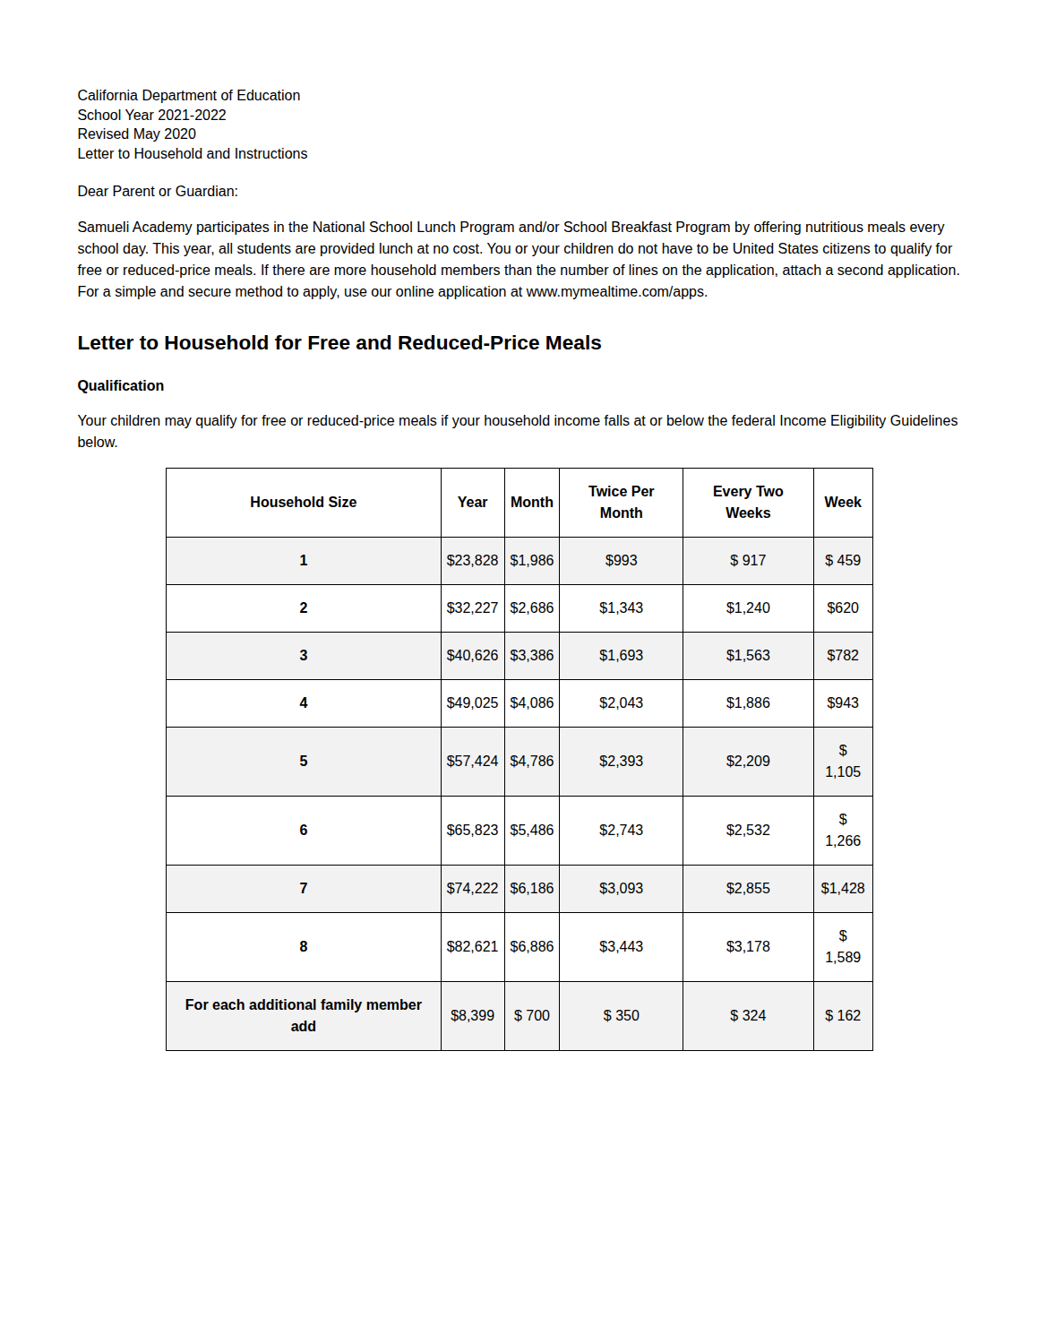California Department of Education
School Year 2021-2022
Revised May 2020
Letter to Household and Instructions
Dear Parent or Guardian:
Samueli Academy participates in the National School Lunch Program and/or School Breakfast Program by offering nutritious meals every school day. This year, all students are provided lunch at no cost. You or your children do not have to be United States citizens to qualify for free or reduced-price meals. If there are more household members than the number of lines on the application, attach a second application. For a simple and secure method to apply, use our online application at www.mymealtime.com/apps.
Letter to Household for Free and Reduced-Price Meals
Qualification
Your children may qualify for free or reduced-price meals if your household income falls at or below the federal Income Eligibility Guidelines below.
| Household Size | Year | Month | Twice Per Month | Every Two Weeks | Week |
| --- | --- | --- | --- | --- | --- |
| 1 | $23,828 | $1,986 | $993 | $ 917 | $ 459 |
| 2 | $32,227 | $2,686 | $1,343 | $1,240 | $620 |
| 3 | $40,626 | $3,386 | $1,693 | $1,563 | $782 |
| 4 | $49,025 | $4,086 | $2,043 | $1,886 | $943 |
| 5 | $57,424 | $4,786 | $2,393 | $2,209 | $ 1,105 |
| 6 | $65,823 | $5,486 | $2,743 | $2,532 | $ 1,266 |
| 7 | $74,222 | $6,186 | $3,093 | $2,855 | $1,428 |
| 8 | $82,621 | $6,886 | $3,443 | $3,178 | $ 1,589 |
| For each additional family member add | $8,399 | $ 700 | $ 350 | $ 324 | $ 162 |